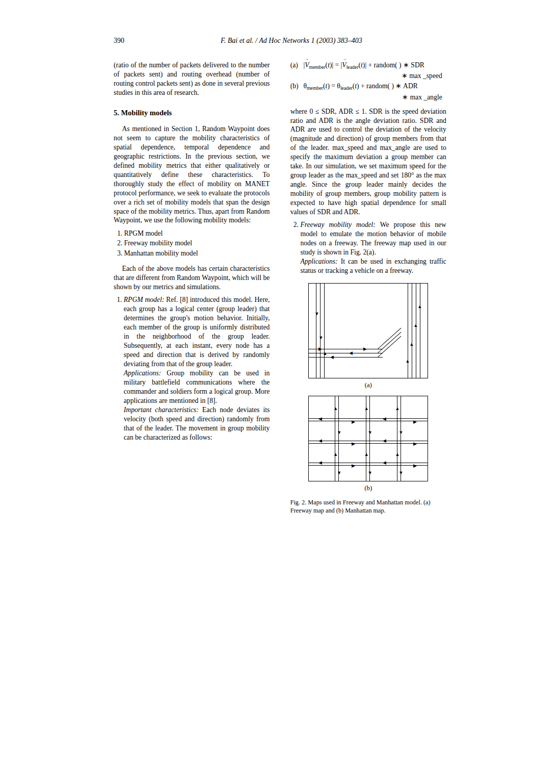390
F. Bai et al. / Ad Hoc Networks 1 (2003) 383–403
(ratio of the number of packets delivered to the number of packets sent) and routing overhead (number of routing control packets sent) as done in several previous studies in this area of research.
5. Mobility models
As mentioned in Section 1, Random Waypoint does not seem to capture the mobility characteristics of spatial dependence, temporal dependence and geographic restrictions. In the previous section, we defined mobility metrics that either qualitatively or quantitatively define these characteristics. To thoroughly study the effect of mobility on MANET protocol performance, we seek to evaluate the protocols over a rich set of mobility models that span the design space of the mobility metrics. Thus, apart from Random Waypoint, we use the following mobility models:
RPGM model
Freeway mobility model
Manhattan mobility model
Each of the above models has certain characteristics that are different from Random Waypoint, which will be shown by our metrics and simulations.
RPGM model: Ref. [8] introduced this model. Here, each group has a logical center (group leader) that determines the group's motion behavior. Initially, each member of the group is uniformly distributed in the neighborhood of the group leader. Subsequently, at each instant, every node has a speed and direction that is derived by randomly deviating from that of the group leader.
Applications: Group mobility can be used in military battlefield communications where the commander and soldiers form a logical group. More applications are mentioned in [8].
Important characteristics: Each node deviates its velocity (both speed and direction) randomly from that of the leader. The movement in group mobility can be characterized as follows:
(a)
|Vmember(t)| = |Vleader(t)| + random( ) ∗ SDR
∗ max _speed
(b)
θmember(t) = θleader(t) + random( ) ∗ ADR
∗ max _angle
where 0 ≤ SDR, ADR ≤ 1. SDR is the speed deviation ratio and ADR is the angle deviation ratio. SDR and ADR are used to control the deviation of the velocity (magnitude and direction) of group members from that of the leader. max_speed and max_angle are used to specify the maximum deviation a group member can take. In our simulation, we set maximum speed for the group leader as the max_speed and set 180° as the max angle. Since the group leader mainly decides the mobility of group members, group mobility pattern is expected to have high spatial dependence for small values of SDR and ADR.
Freeway mobility model: We propose this new model to emulate the motion behavior of mobile nodes on a freeway. The freeway map used in our study is shown in Fig. 2(a).
Applications: It can be used in exchanging traffic status or tracking a vehicle on a freeway.
▼
▼
▲
▲
▲
▲
▲
◀
◀
▶
▶
(a)
▲
▼
▲
▼
▲
▼
▲
▼
▲
▼
▲
▼
◀
▶
◀
▶
◀
▶
◀
▶
◀
▶
◀
▶
(b)
Fig. 2. Maps used in Freeway and Manhattan model. (a) Freeway map and (b) Manhattan map.